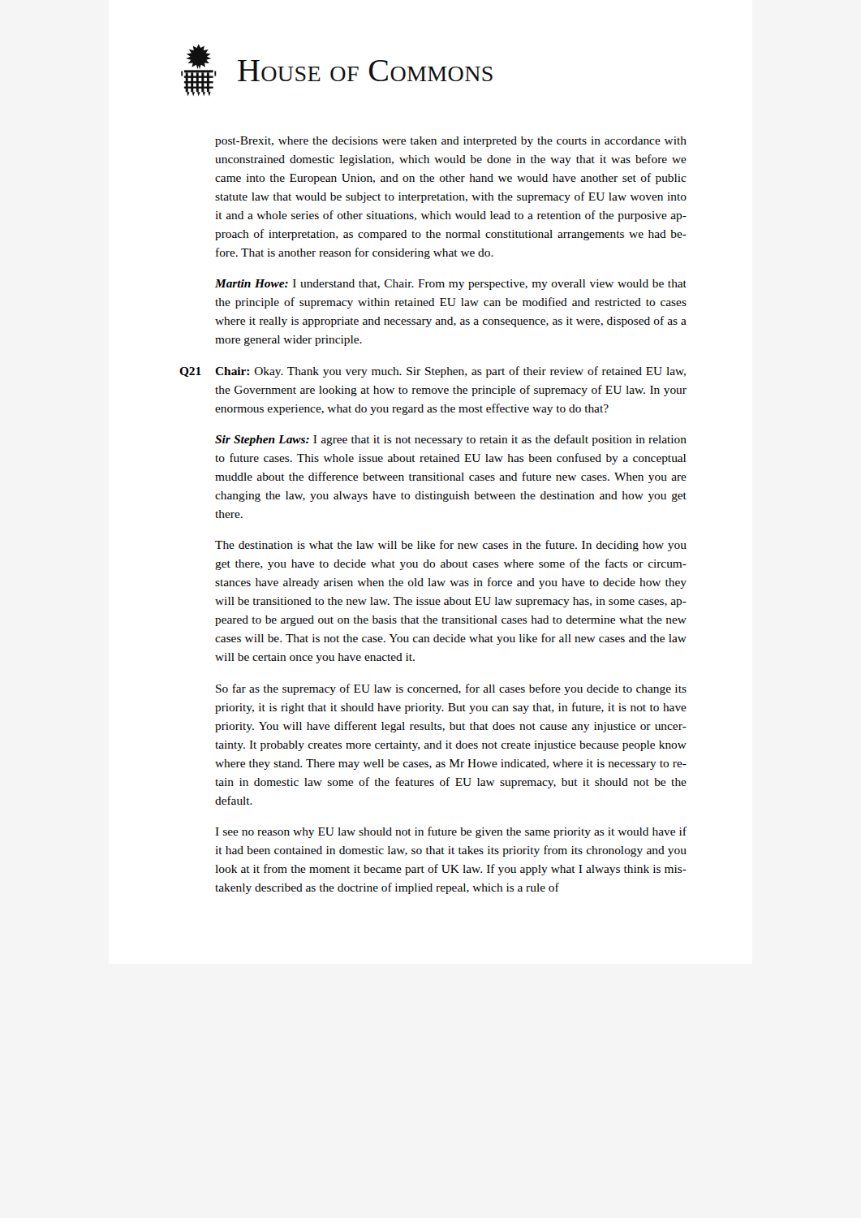House of Commons
post-Brexit, where the decisions were taken and interpreted by the courts in accordance with unconstrained domestic legislation, which would be done in the way that it was before we came into the European Union, and on the other hand we would have another set of public statute law that would be subject to interpretation, with the supremacy of EU law woven into it and a whole series of other situations, which would lead to a retention of the purposive approach of interpretation, as compared to the normal constitutional arrangements we had before. That is another reason for considering what we do.
Martin Howe: I understand that, Chair. From my perspective, my overall view would be that the principle of supremacy within retained EU law can be modified and restricted to cases where it really is appropriate and necessary and, as a consequence, as it were, disposed of as a more general wider principle.
Q21
Chair: Okay. Thank you very much. Sir Stephen, as part of their review of retained EU law, the Government are looking at how to remove the principle of supremacy of EU law. In your enormous experience, what do you regard as the most effective way to do that?
Sir Stephen Laws: I agree that it is not necessary to retain it as the default position in relation to future cases. This whole issue about retained EU law has been confused by a conceptual muddle about the difference between transitional cases and future new cases. When you are changing the law, you always have to distinguish between the destination and how you get there.
The destination is what the law will be like for new cases in the future. In deciding how you get there, you have to decide what you do about cases where some of the facts or circumstances have already arisen when the old law was in force and you have to decide how they will be transitioned to the new law. The issue about EU law supremacy has, in some cases, appeared to be argued out on the basis that the transitional cases had to determine what the new cases will be. That is not the case. You can decide what you like for all new cases and the law will be certain once you have enacted it.
So far as the supremacy of EU law is concerned, for all cases before you decide to change its priority, it is right that it should have priority. But you can say that, in future, it is not to have priority. You will have different legal results, but that does not cause any injustice or uncertainty. It probably creates more certainty, and it does not create injustice because people know where they stand. There may well be cases, as Mr Howe indicated, where it is necessary to retain in domestic law some of the features of EU law supremacy, but it should not be the default.
I see no reason why EU law should not in future be given the same priority as it would have if it had been contained in domestic law, so that it takes its priority from its chronology and you look at it from the moment it became part of UK law. If you apply what I always think is mistakenly described as the doctrine of implied repeal, which is a rule of